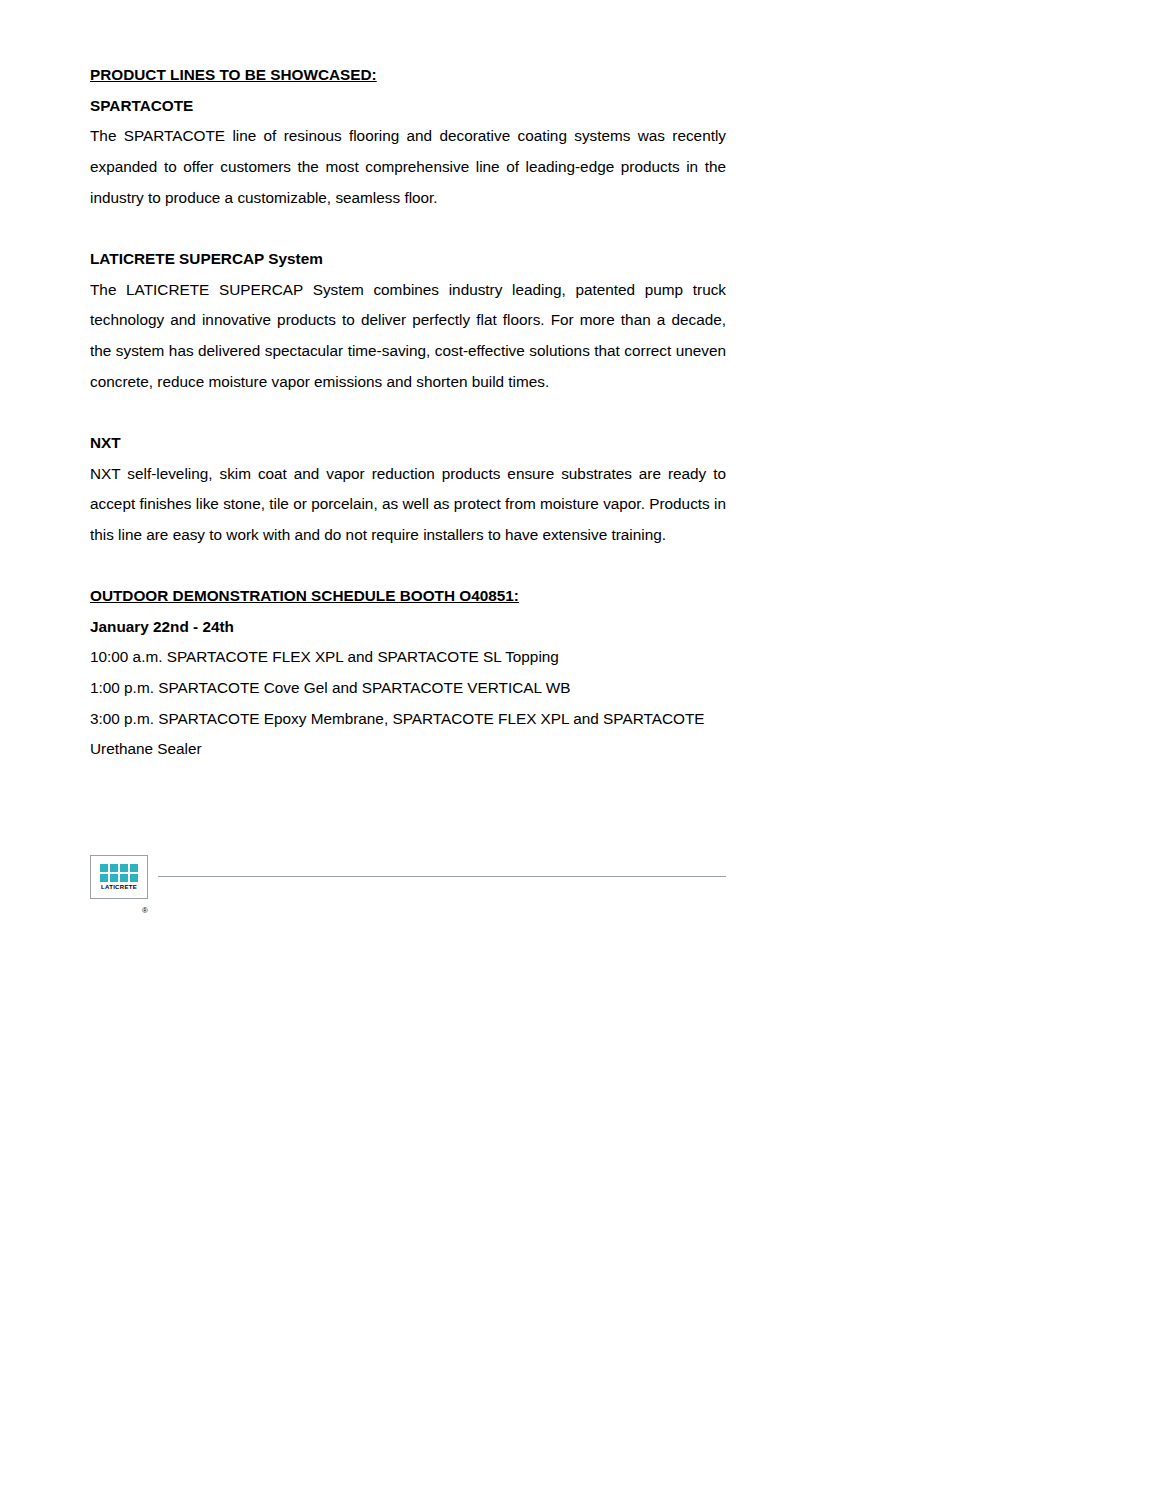PRODUCT LINES TO BE SHOWCASED:
SPARTACOTE
The SPARTACOTE line of resinous flooring and decorative coating systems was recently expanded to offer customers the most comprehensive line of leading-edge products in the industry to produce a customizable, seamless floor.
LATICRETE SUPERCAP System
The LATICRETE SUPERCAP System combines industry leading, patented pump truck technology and innovative products to deliver perfectly flat floors. For more than a decade, the system has delivered spectacular time-saving, cost-effective solutions that correct uneven concrete, reduce moisture vapor emissions and shorten build times.
NXT
NXT self-leveling, skim coat and vapor reduction products ensure substrates are ready to accept finishes like stone, tile or porcelain, as well as protect from moisture vapor. Products in this line are easy to work with and do not require installers to have extensive training.
OUTDOOR DEMONSTRATION SCHEDULE BOOTH O40851:
January 22nd - 24th
10:00 a.m. SPARTACOTE FLEX XPL and SPARTACOTE SL Topping
1:00 p.m. SPARTACOTE Cove Gel and SPARTACOTE VERTICAL WB
3:00 p.m. SPARTACOTE Epoxy Membrane, SPARTACOTE FLEX XPL and SPARTACOTE Urethane Sealer
LATICRETE
®